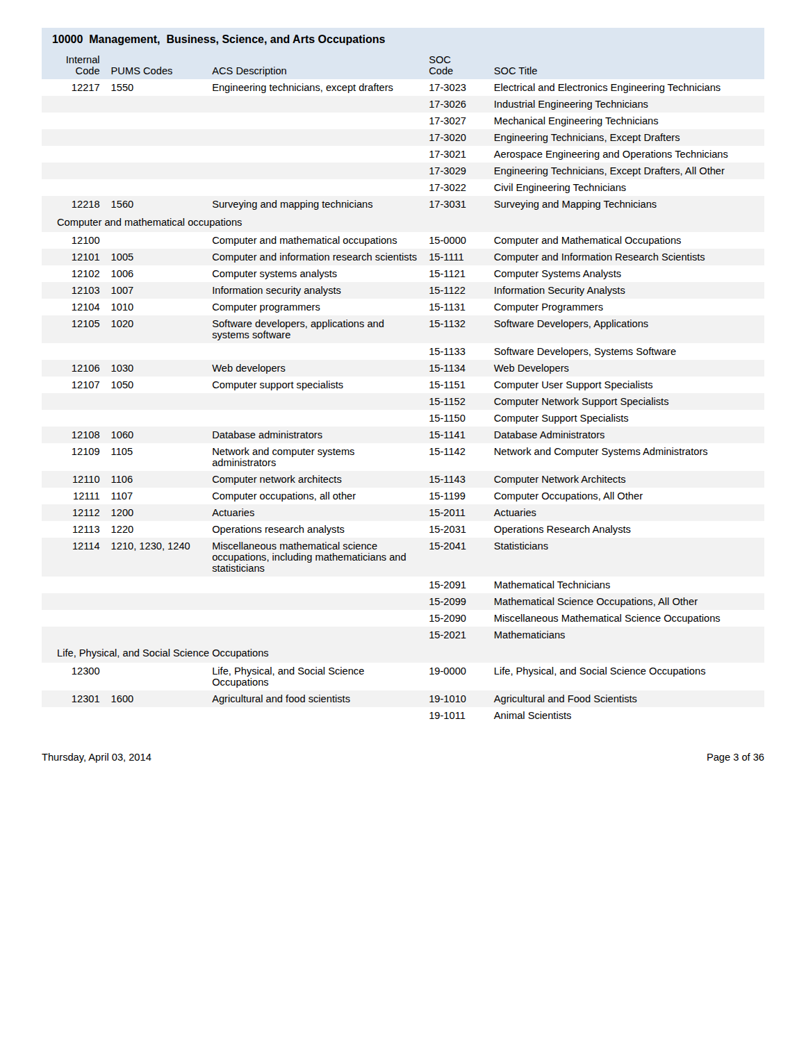| 10000 Management, Business, Science, and Arts Occupations |
| Internal Code | PUMS Codes | ACS Description | SOC Code | SOC Title |
| 12217 | 1550 | Engineering technicians, except drafters | 17-3023 | Electrical and Electronics Engineering Technicians |
| | | | 17-3026 | Industrial Engineering Technicians |
| | | | 17-3027 | Mechanical Engineering Technicians |
| | | | 17-3020 | Engineering Technicians, Except Drafters |
| | | | 17-3021 | Aerospace Engineering and Operations Technicians |
| | | | 17-3029 | Engineering Technicians, Except Drafters, All Other |
| | | | 17-3022 | Civil Engineering Technicians |
| 12218 | 1560 | Surveying and mapping technicians | 17-3031 | Surveying and Mapping Technicians |
| Computer and mathematical occupations |
| 12100 | | Computer and mathematical occupations | 15-0000 | Computer and Mathematical Occupations |
| 12101 | 1005 | Computer and information research scientists | 15-1111 | Computer and Information Research Scientists |
| 12102 | 1006 | Computer systems analysts | 15-1121 | Computer Systems Analysts |
| 12103 | 1007 | Information security analysts | 15-1122 | Information Security Analysts |
| 12104 | 1010 | Computer programmers | 15-1131 | Computer Programmers |
| 12105 | 1020 | Software developers, applications and systems software | 15-1132 | Software Developers, Applications |
| | | | 15-1133 | Software Developers, Systems Software |
| 12106 | 1030 | Web developers | 15-1134 | Web Developers |
| 12107 | 1050 | Computer support specialists | 15-1151 | Computer User Support Specialists |
| | | | 15-1152 | Computer Network Support Specialists |
| | | | 15-1150 | Computer Support Specialists |
| 12108 | 1060 | Database administrators | 15-1141 | Database Administrators |
| 12109 | 1105 | Network and computer systems administrators | 15-1142 | Network and Computer Systems Administrators |
| 12110 | 1106 | Computer network architects | 15-1143 | Computer Network Architects |
| 12111 | 1107 | Computer occupations, all other | 15-1199 | Computer Occupations, All Other |
| 12112 | 1200 | Actuaries | 15-2011 | Actuaries |
| 12113 | 1220 | Operations research analysts | 15-2031 | Operations Research Analysts |
| 12114 | 1210, 1230, 1240 | Miscellaneous mathematical science occupations, including mathematicians and statisticians | 15-2041 | Statisticians |
| | | | 15-2091 | Mathematical Technicians |
| | | | 15-2099 | Mathematical Science Occupations, All Other |
| | | | 15-2090 | Miscellaneous Mathematical Science Occupations |
| | | | 15-2021 | Mathematicians |
| Life, Physical, and Social Science Occupations |
| 12300 | | Life, Physical, and Social Science Occupations | 19-0000 | Life, Physical, and Social Science Occupations |
| 12301 | 1600 | Agricultural and food scientists | 19-1010 | Agricultural and Food Scientists |
| | | | 19-1011 | Animal Scientists |
Thursday, April 03, 2014 Page 3 of 36